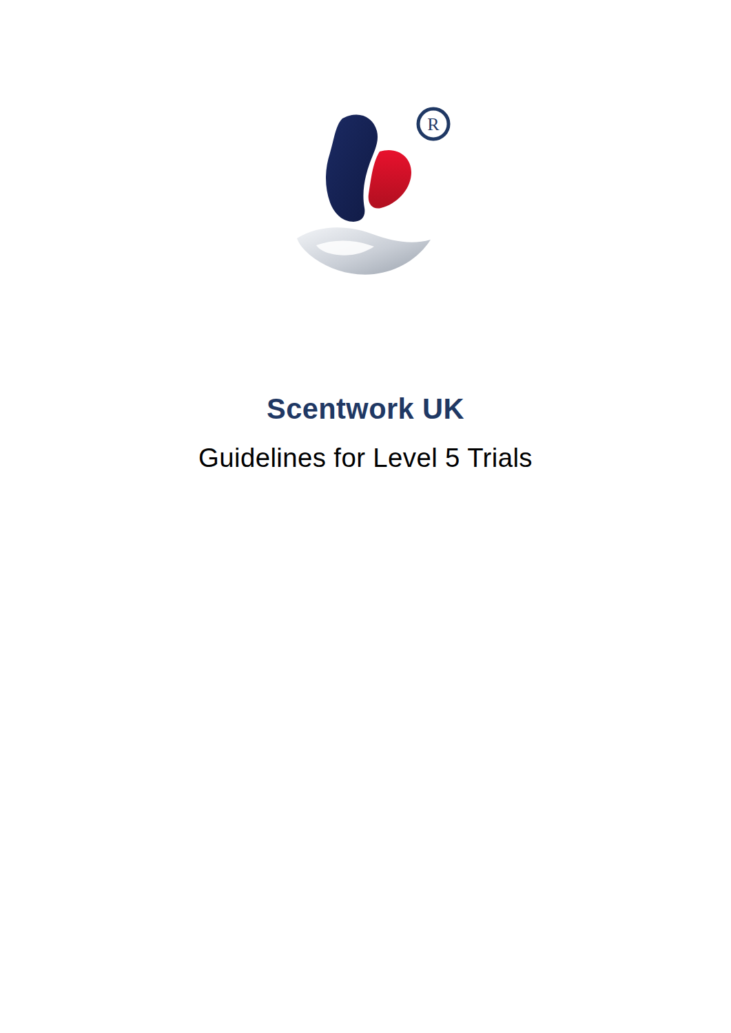R
Scentwork UK
Guidelines for Level 5 Trials